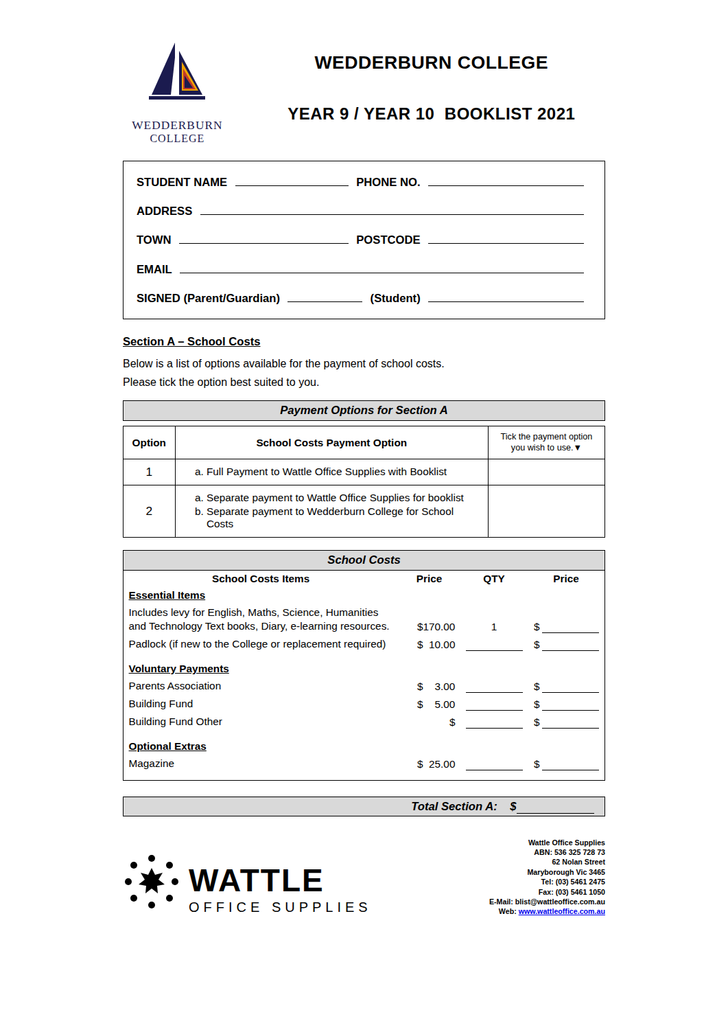WEDDERBURN
COLLEGE
WEDDERBURN COLLEGE
YEAR 9 / YEAR 10 BOOKLIST 2021
STUDENT NAME PHONE NO.
ADDRESS
TOWN POSTCODE
EMAIL
SIGNED (Parent/Guardian) (Student)
Section A – School Costs
Below is a list of options available for the payment of school costs.
Please tick the option best suited to you.
Payment Options for Section A
| Option | School Costs Payment Option | Tick the payment option you wish to use.▼ |
| --- | --- | --- |
| 1 | Full Payment to Wattle Office Supplies with Booklist | |
| 2 | Separate payment to Wattle Office Supplies for booklist Separate payment to Wedderburn College for School Costs | |
School Costs
| School Costs Items | Price | QTY | Price |
| --- | --- | --- | --- |
| Essential Items | | | |
| Includes levy for English, Maths, Science, Humanities and Technology Text books, Diary, e-learning resources. | $170.00 | 1 | $ |
| Padlock (if new to the College or replacement required) | $ 10.00 | | $ |
| Voluntary Payments | | | |
| Parents Association | $ 3.00 | | $ |
| Building Fund | $ 5.00 | | $ |
| Building Fund Other | $ | | $ |
| Optional Extras | | | |
| Magazine | $ 25.00 | | $ |
Total Section A: $
WATTLE OFFICE SUPPLIES
Wattle Office Supplies
ABN: 536 325 728 73
62 Nolan Street
Maryborough Vic 3465
Tel: (03) 5461 2475
Fax: (03) 5461 1050
E-Mail: blist@wattleoffice.com.au
Web: www.wattleoffice.com.au